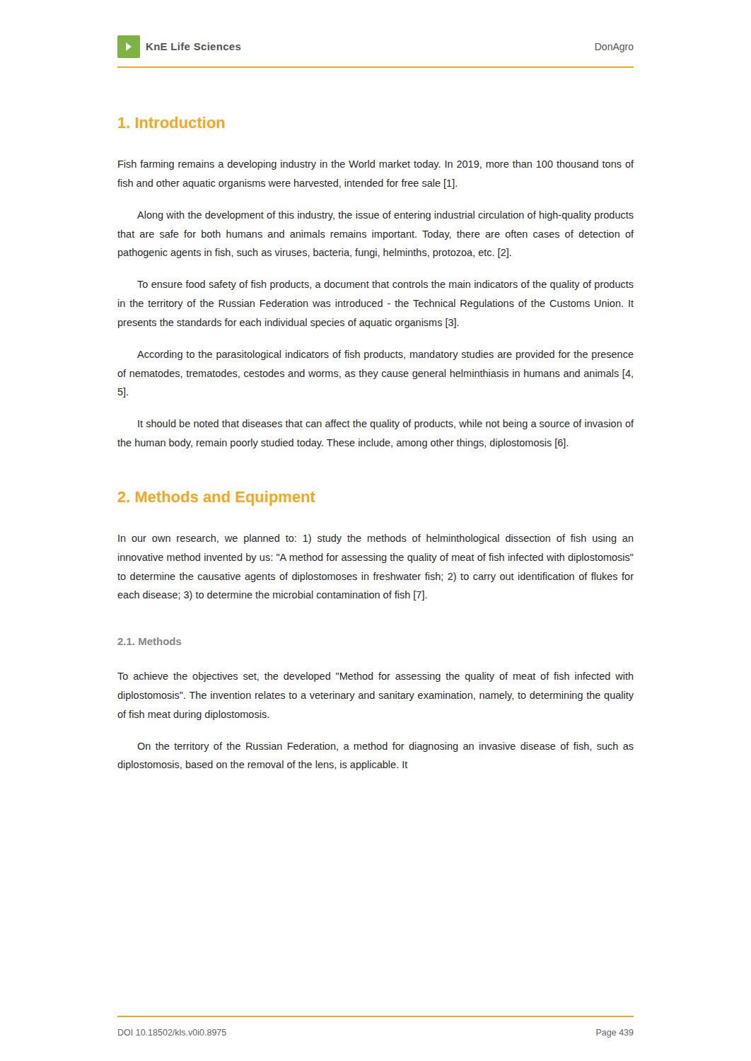KnE Life Sciences
DonAgro
1. Introduction
Fish farming remains a developing industry in the World market today. In 2019, more than 100 thousand tons of fish and other aquatic organisms were harvested, intended for free sale [1].
Along with the development of this industry, the issue of entering industrial circulation of high-quality products that are safe for both humans and animals remains important. Today, there are often cases of detection of pathogenic agents in fish, such as viruses, bacteria, fungi, helminths, protozoa, etc. [2].
To ensure food safety of fish products, a document that controls the main indicators of the quality of products in the territory of the Russian Federation was introduced - the Technical Regulations of the Customs Union. It presents the standards for each individual species of aquatic organisms [3].
According to the parasitological indicators of fish products, mandatory studies are provided for the presence of nematodes, trematodes, cestodes and worms, as they cause general helminthiasis in humans and animals [4, 5].
It should be noted that diseases that can affect the quality of products, while not being a source of invasion of the human body, remain poorly studied today. These include, among other things, diplostomosis [6].
2. Methods and Equipment
In our own research, we planned to: 1) study the methods of helminthological dissection of fish using an innovative method invented by us: "A method for assessing the quality of meat of fish infected with diplostomosis" to determine the causative agents of diplostomoses in freshwater fish; 2) to carry out identification of flukes for each disease; 3) to determine the microbial contamination of fish [7].
2.1. Methods
To achieve the objectives set, the developed "Method for assessing the quality of meat of fish infected with diplostomosis". The invention relates to a veterinary and sanitary examination, namely, to determining the quality of fish meat during diplostomosis.
On the territory of the Russian Federation, a method for diagnosing an invasive disease of fish, such as diplostomosis, based on the removal of the lens, is applicable. It
DOI 10.18502/kls.v0i0.8975 Page 439